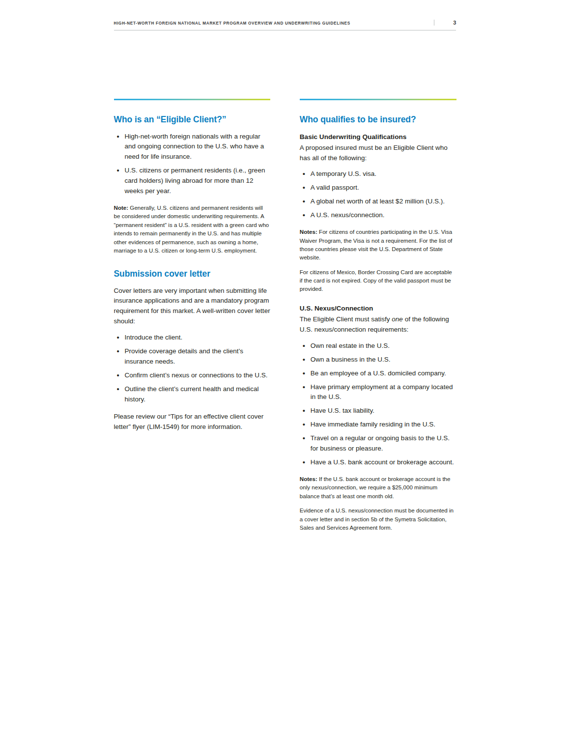High-Net-Worth Foreign National Market Program Overview and Underwriting Guidelines
3
Who is an “Eligible Client?”
High-net-worth foreign nationals with a regular and ongoing connection to the U.S. who have a need for life insurance.
U.S. citizens or permanent residents (i.e., green card holders) living abroad for more than 12 weeks per year.
Note: Generally, U.S. citizens and permanent residents will be considered under domestic underwriting requirements. A “permanent resident” is a U.S. resident with a green card who intends to remain permanently in the U.S. and has multiple other evidences of permanence, such as owning a home, marriage to a U.S. citizen or long-term U.S. employment.
Submission cover letter
Cover letters are very important when submitting life insurance applications and are a mandatory program requirement for this market. A well-written cover letter should:
Introduce the client.
Provide coverage details and the client’s insurance needs.
Confirm client’s nexus or connections to the U.S.
Outline the client’s current health and medical history.
Please review our “Tips for an effective client cover letter” flyer (LIM-1549) for more information.
Who qualifies to be insured?
Basic Underwriting Qualifications
A proposed insured must be an Eligible Client who has all of the following:
A temporary U.S. visa.
A valid passport.
A global net worth of at least $2 million (U.S.).
A U.S. nexus/connection.
Notes: For citizens of countries participating in the U.S. Visa Waiver Program, the Visa is not a requirement. For the list of those countries please visit the U.S. Department of State website.
For citizens of Mexico, Border Crossing Card are acceptable if the card is not expired. Copy of the valid passport must be provided.
U.S. Nexus/Connection
The Eligible Client must satisfy one of the following U.S. nexus/connection requirements:
Own real estate in the U.S.
Own a business in the U.S.
Be an employee of a U.S. domiciled company.
Have primary employment at a company located in the U.S.
Have U.S. tax liability.
Have immediate family residing in the U.S.
Travel on a regular or ongoing basis to the U.S. for business or pleasure.
Have a U.S. bank account or brokerage account.
Notes: If the U.S. bank account or brokerage account is the only nexus/connection, we require a $25,000 minimum balance that’s at least one month old.
Evidence of a U.S. nexus/connection must be documented in a cover letter and in section 5b of the Symetra Solicitation, Sales and Services Agreement form.